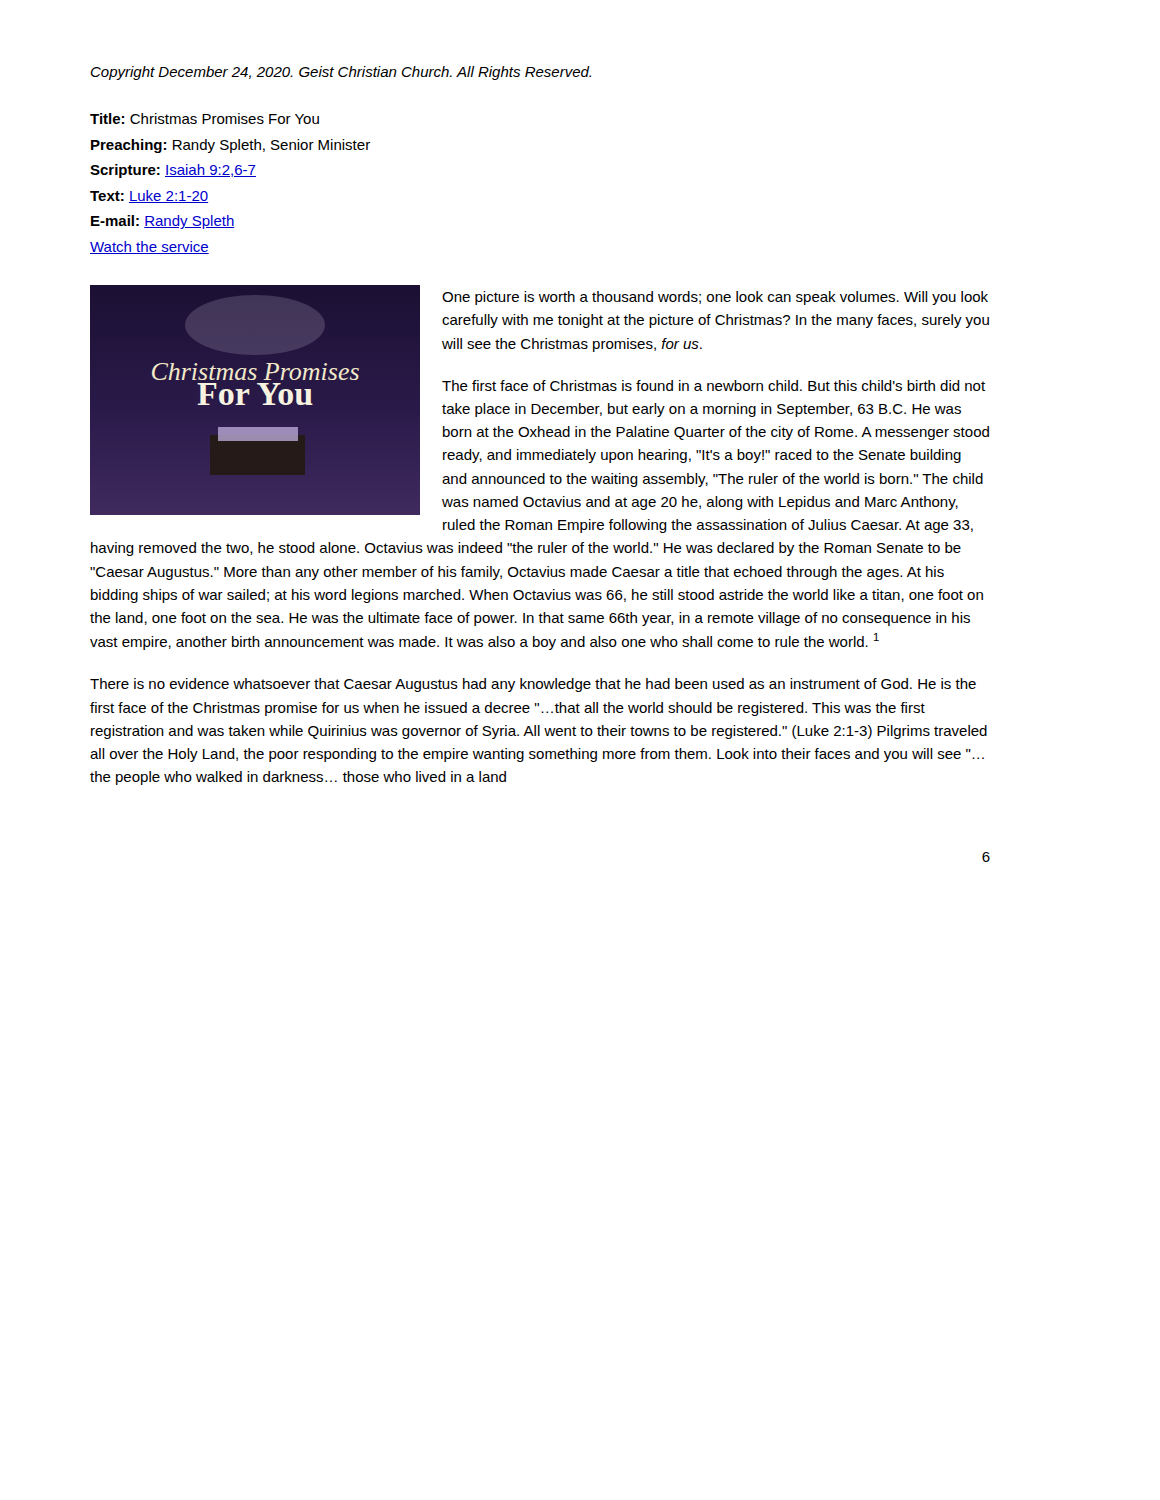Copyright December 24, 2020. Geist Christian Church. All Rights Reserved.
Title: Christmas Promises For You
Preaching: Randy Spleth, Senior Minister
Scripture: Isaiah 9:2,6-7
Text: Luke 2:1-20
E-mail: Randy Spleth
Watch the service
One picture is worth a thousand words; one look can speak volumes. Will you look carefully with me tonight at the picture of Christmas? In the many faces, surely you will see the Christmas promises, for us.
The first face of Christmas is found in a newborn child. But this child's birth did not take place in December, but early on a morning in September, 63 B.C. He was born at the Oxhead in the Palatine Quarter of the city of Rome. A messenger stood ready, and immediately upon hearing, "It's a boy!" raced to the Senate building and announced to the waiting assembly, "The ruler of the world is born." The child was named Octavius and at age 20 he, along with Lepidus and Marc Anthony, ruled the Roman Empire following the assassination of Julius Caesar. At age 33, having removed the two, he stood alone. Octavius was indeed "the ruler of the world." He was declared by the Roman Senate to be "Caesar Augustus." More than any other member of his family, Octavius made Caesar a title that echoed through the ages. At his bidding ships of war sailed; at his word legions marched. When Octavius was 66, he still stood astride the world like a titan, one foot on the land, one foot on the sea. He was the ultimate face of power. In that same 66th year, in a remote village of no consequence in his vast empire, another birth announcement was made. It was also a boy and also one who shall come to rule the world. 1
There is no evidence whatsoever that Caesar Augustus had any knowledge that he had been used as an instrument of God. He is the first face of the Christmas promise for us when he issued a decree "…that all the world should be registered. This was the first registration and was taken while Quirinius was governor of Syria. All went to their towns to be registered." (Luke 2:1-3) Pilgrims traveled all over the Holy Land, the poor responding to the empire wanting something more from them. Look into their faces and you will see "…the people who walked in darkness… those who lived in a land
6